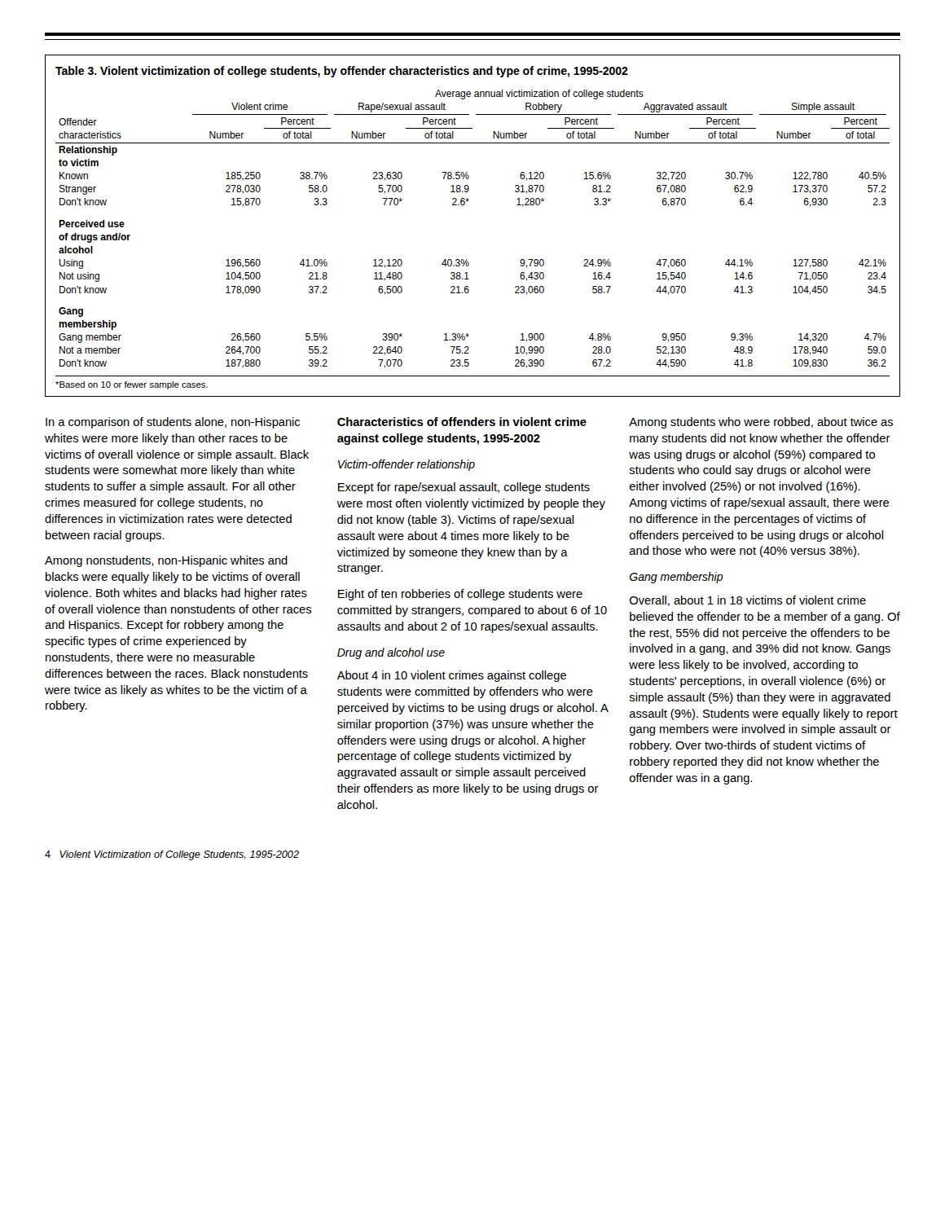Table 3. Violent victimization of college students, by offender characteristics and type of crime, 1995-2002
| | Average annual victimization of college students |
| --- | --- |
| | Violent crime | Rape/sexual assault | Robbery | Aggravated assault | Simple assault |
| Offender | | Percent | | Percent | | Percent | | Percent | | Percent |
| characteristics | Number | of total | Number | of total | Number | of total | Number | of total | Number | of total |
| Relationship | |
| to victim | |
| Known | 185,250 | 38.7% | 23,630 | 78.5% | 6,120 | 15.6% | 32,720 | 30.7% | 122,780 | 40.5% |
| Stranger | 278,030 | 58.0 | 5,700 | 18.9 | 31,870 | 81.2 | 67,080 | 62.9 | 173,370 | 57.2 |
| Don't know | 15,870 | 3.3 | 770* | 2.6* | 1,280* | 3.3* | 6,870 | 6.4 | 6,930 | 2.3 |
| Perceived use | |
| of drugs and/or | |
| alcohol | |
| Using | 196,560 | 41.0% | 12,120 | 40.3% | 9,790 | 24.9% | 47,060 | 44.1% | 127,580 | 42.1% |
| Not using | 104,500 | 21.8 | 11,480 | 38.1 | 6,430 | 16.4 | 15,540 | 14.6 | 71,050 | 23.4 |
| Don't know | 178,090 | 37.2 | 6,500 | 21.6 | 23,060 | 58.7 | 44,070 | 41.3 | 104,450 | 34.5 |
| Gang | |
| membership | |
| Gang member | 26,560 | 5.5% | 390* | 1.3%* | 1,900 | 4.8% | 9,950 | 9.3% | 14,320 | 4.7% |
| Not a member | 264,700 | 55.2 | 22,640 | 75.2 | 10,990 | 28.0 | 52,130 | 48.9 | 178,940 | 59.0 |
| Don't know | 187,880 | 39.2 | 7,070 | 23.5 | 26,390 | 67.2 | 44,590 | 41.8 | 109,830 | 36.2 |
*Based on 10 or fewer sample cases.
In a comparison of students alone, non-Hispanic whites were more likely than other races to be victims of overall violence or simple assault. Black students were somewhat more likely than white students to suffer a simple assault. For all other crimes measured for college students, no differences in victimization rates were detected between racial groups.
Among nonstudents, non-Hispanic whites and blacks were equally likely to be victims of overall violence. Both whites and blacks had higher rates of overall violence than nonstudents of other races and Hispanics. Except for robbery among the specific types of crime experienced by nonstudents, there were no measurable differences between the races. Black nonstudents were twice as likely as whites to be the victim of a robbery.
Characteristics of offenders in violent crime against college students, 1995-2002
Victim-offender relationship
Except for rape/sexual assault, college students were most often violently victimized by people they did not know (table 3). Victims of rape/sexual assault were about 4 times more likely to be victimized by someone they knew than by a stranger.
Eight of ten robberies of college students were committed by strangers, compared to about 6 of 10 assaults and about 2 of 10 rapes/sexual assaults.
Drug and alcohol use
About 4 in 10 violent crimes against college students were committed by offenders who were perceived by victims to be using drugs or alcohol. A similar proportion (37%) was unsure whether the offenders were using drugs or alcohol. A higher percentage of college students victimized by aggravated assault or simple assault perceived their offenders as more likely to be using drugs or alcohol.
Among students who were robbed, about twice as many students did not know whether the offender was using drugs or alcohol (59%) compared to students who could say drugs or alcohol were either involved (25%) or not involved (16%). Among victims of rape/sexual assault, there were no difference in the percentages of victims of offenders perceived to be using drugs or alcohol and those who were not (40% versus 38%).
Gang membership
Overall, about 1 in 18 victims of violent crime believed the offender to be a member of a gang. Of the rest, 55% did not perceive the offenders to be involved in a gang, and 39% did not know. Gangs were less likely to be involved, according to students' perceptions, in overall violence (6%) or simple assault (5%) than they were in aggravated assault (9%). Students were equally likely to report gang members were involved in simple assault or robbery. Over two-thirds of student victims of robbery reported they did not know whether the offender was in a gang.
4 Violent Victimization of College Students, 1995-2002